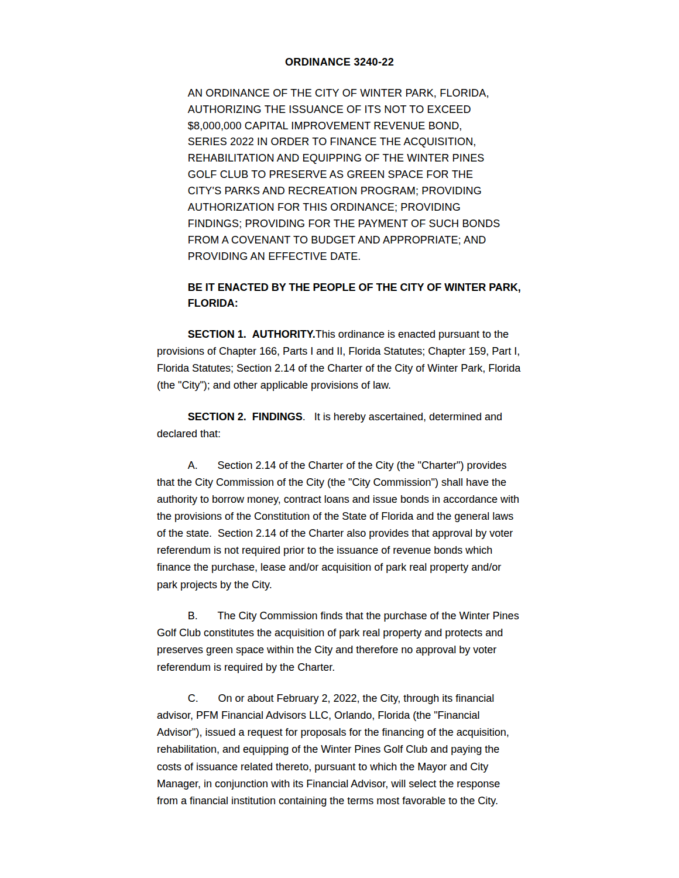ORDINANCE 3240-22
AN ORDINANCE OF THE CITY OF WINTER PARK, FLORIDA, AUTHORIZING THE ISSUANCE OF ITS NOT TO EXCEED $8,000,000 CAPITAL IMPROVEMENT REVENUE BOND, SERIES 2022 IN ORDER TO FINANCE THE ACQUISITION, REHABILITATION AND EQUIPPING OF THE WINTER PINES GOLF CLUB TO PRESERVE AS GREEN SPACE FOR THE CITY'S PARKS AND RECREATION PROGRAM; PROVIDING AUTHORIZATION FOR THIS ORDINANCE; PROVIDING FINDINGS; PROVIDING FOR THE PAYMENT OF SUCH BONDS FROM A COVENANT TO BUDGET AND APPROPRIATE; AND PROVIDING AN EFFECTIVE DATE.
BE IT ENACTED BY THE PEOPLE OF THE CITY OF WINTER PARK, FLORIDA:
SECTION 1. AUTHORITY. This ordinance is enacted pursuant to the provisions of Chapter 166, Parts I and II, Florida Statutes; Chapter 159, Part I, Florida Statutes; Section 2.14 of the Charter of the City of Winter Park, Florida (the "City"); and other applicable provisions of law.
SECTION 2. FINDINGS. It is hereby ascertained, determined and declared that:
A. Section 2.14 of the Charter of the City (the "Charter") provides that the City Commission of the City (the "City Commission") shall have the authority to borrow money, contract loans and issue bonds in accordance with the provisions of the Constitution of the State of Florida and the general laws of the state. Section 2.14 of the Charter also provides that approval by voter referendum is not required prior to the issuance of revenue bonds which finance the purchase, lease and/or acquisition of park real property and/or park projects by the City.
B. The City Commission finds that the purchase of the Winter Pines Golf Club constitutes the acquisition of park real property and protects and preserves green space within the City and therefore no approval by voter referendum is required by the Charter.
C. On or about February 2, 2022, the City, through its financial advisor, PFM Financial Advisors LLC, Orlando, Florida (the "Financial Advisor"), issued a request for proposals for the financing of the acquisition, rehabilitation, and equipping of the Winter Pines Golf Club and paying the costs of issuance related thereto, pursuant to which the Mayor and City Manager, in conjunction with its Financial Advisor, will select the response from a financial institution containing the terms most favorable to the City.